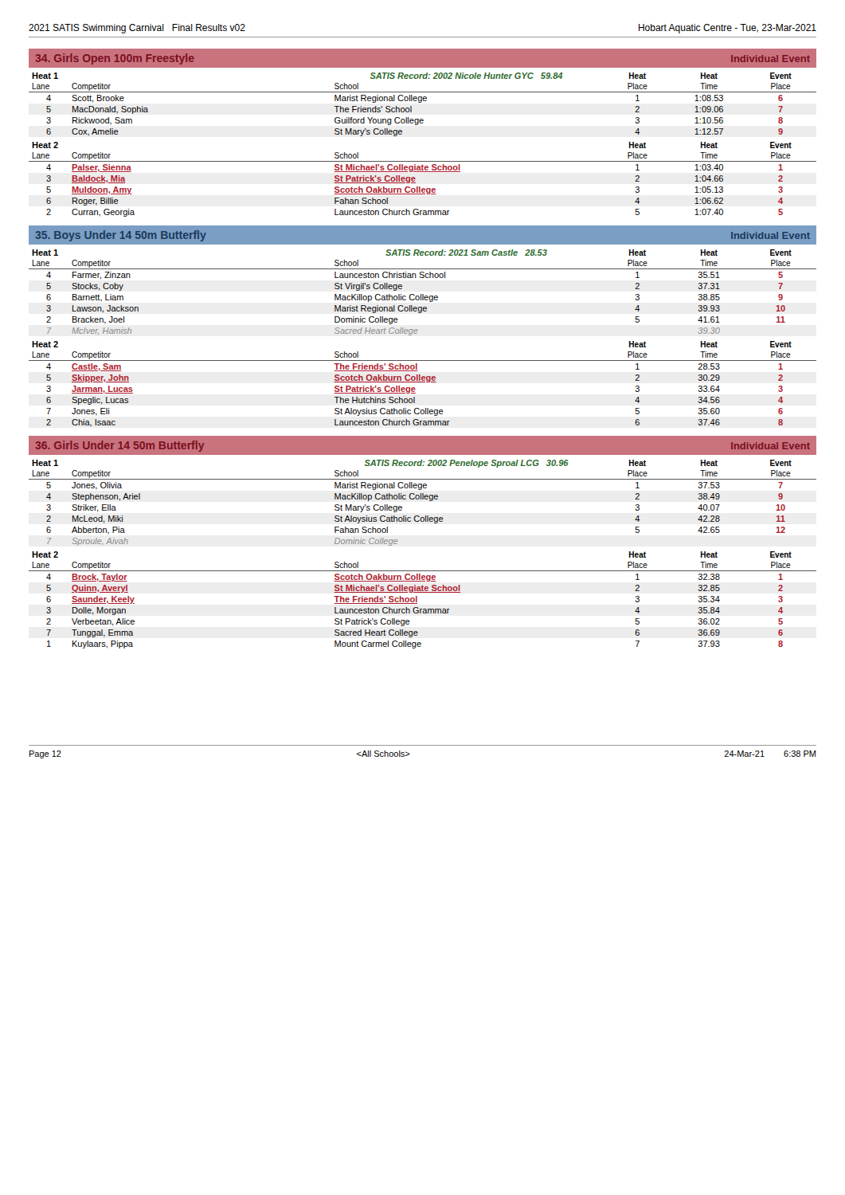2021 SATIS Swimming Carnival Final Results v02
Hobart Aquatic Centre - Tue, 23-Mar-2021
34. Girls Open 100m Freestyle Individual Event
| Heat 1 | SATIS Record: 2002 Nicole Hunter GYC 59.84 | Heat | Heat | Event |
| Lane | Competitor | School | Place | Time | Place |
| 4 | Scott, Brooke | Marist Regional College | 1 | 1:08.53 | 6 |
| 5 | MacDonald, Sophia | The Friends' School | 2 | 1:09.06 | 7 |
| 3 | Rickwood, Sam | Guilford Young College | 3 | 1:10.56 | 8 |
| 6 | Cox, Amelie | St Mary's College | 4 | 1:12.57 | 9 |
| Heat 2 | Heat | Heat | Event |
| Lane | Competitor | School | Place | Time | Place |
| 4 | Palser, Sienna | St Michael's Collegiate School | 1 | 1:03.40 | 1 |
| 3 | Baldock, Mia | St Patrick's College | 2 | 1:04.66 | 2 |
| 5 | Muldoon, Amy | Scotch Oakburn College | 3 | 1:05.13 | 3 |
| 6 | Roger, Billie | Fahan School | 4 | 1:06.62 | 4 |
| 2 | Curran, Georgia | Launceston Church Grammar | 5 | 1:07.40 | 5 |
35. Boys Under 14 50m Butterfly Individual Event
| Heat 1 | SATIS Record: 2021 Sam Castle 28.53 | Heat | Heat | Event |
| Lane | Competitor | School | Place | Time | Place |
| 4 | Farmer, Zinzan | Launceston Christian School | 1 | 35.51 | 5 |
| 5 | Stocks, Coby | St Virgil's College | 2 | 37.31 | 7 |
| 6 | Barnett, Liam | MacKillop Catholic College | 3 | 38.85 | 9 |
| 3 | Lawson, Jackson | Marist Regional College | 4 | 39.93 | 10 |
| 2 | Bracken, Joel | Dominic College | 5 | 41.61 | 11 |
| 7 | McIver, Hamish | Sacred Heart College | | 39.30 | |
| Heat 2 | Heat | Heat | Event |
| Lane | Competitor | School | Place | Time | Place |
| 4 | Castle, Sam | The Friends' School | 1 | 28.53 | 1 |
| 5 | Skipper, John | Scotch Oakburn College | 2 | 30.29 | 2 |
| 3 | Jarman, Lucas | St Patrick's College | 3 | 33.64 | 3 |
| 6 | Speglic, Lucas | The Hutchins School | 4 | 34.56 | 4 |
| 7 | Jones, Eli | St Aloysius Catholic College | 5 | 35.60 | 6 |
| 2 | Chia, Isaac | Launceston Church Grammar | 6 | 37.46 | 8 |
36. Girls Under 14 50m Butterfly Individual Event
| Heat 1 | SATIS Record: 2002 Penelope Sproal LCG 30.96 | Heat | Heat | Event |
| Lane | Competitor | School | Place | Time | Place |
| 5 | Jones, Olivia | Marist Regional College | 1 | 37.53 | 7 |
| 4 | Stephenson, Ariel | MacKillop Catholic College | 2 | 38.49 | 9 |
| 3 | Striker, Ella | St Mary's College | 3 | 40.07 | 10 |
| 2 | McLeod, Miki | St Aloysius Catholic College | 4 | 42.28 | 11 |
| 6 | Abberton, Pia | Fahan School | 5 | 42.65 | 12 |
| 7 | Sproule, Aivah | Dominic College | | | |
| Heat 2 | Heat | Heat | Event |
| Lane | Competitor | School | Place | Time | Place |
| 4 | Brock, Taylor | Scotch Oakburn College | 1 | 32.38 | 1 |
| 5 | Quinn, Averyl | St Michael's Collegiate School | 2 | 32.85 | 2 |
| 6 | Saunder, Keely | The Friends' School | 3 | 35.34 | 3 |
| 3 | Dolle, Morgan | Launceston Church Grammar | 4 | 35.84 | 4 |
| 2 | Verbeetan, Alice | St Patrick's College | 5 | 36.02 | 5 |
| 7 | Tunggal, Emma | Sacred Heart College | 6 | 36.69 | 6 |
| 1 | Kuylaars, Pippa | Mount Carmel College | 7 | 37.93 | 8 |
Page 12
<All Schools>
24-Mar-216:38 PM